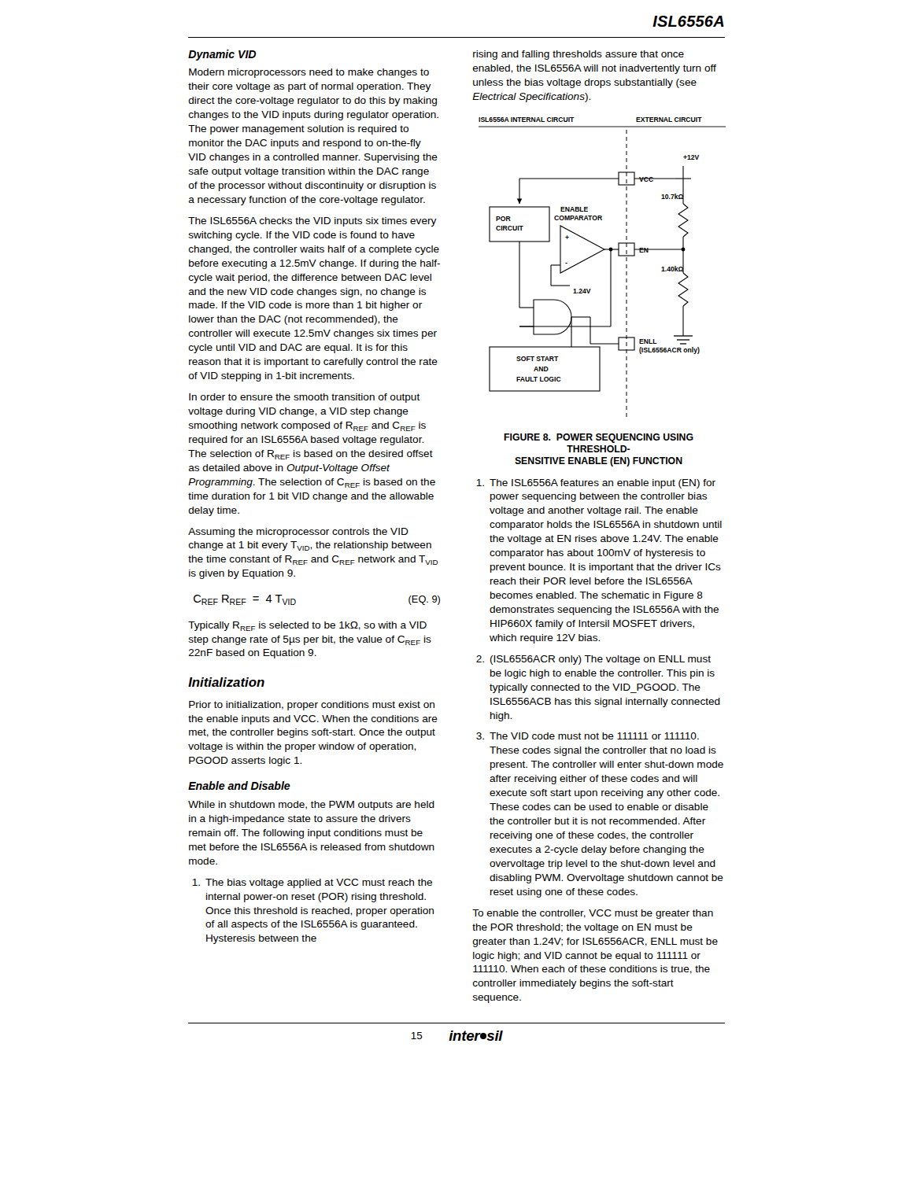ISL6556A
Dynamic VID
Modern microprocessors need to make changes to their core voltage as part of normal operation. They direct the core-voltage regulator to do this by making changes to the VID inputs during regulator operation. The power management solution is required to monitor the DAC inputs and respond to on-the-fly VID changes in a controlled manner. Supervising the safe output voltage transition within the DAC range of the processor without discontinuity or disruption is a necessary function of the core-voltage regulator.
The ISL6556A checks the VID inputs six times every switching cycle. If the VID code is found to have changed, the controller waits half of a complete cycle before executing a 12.5mV change. If during the half-cycle wait period, the difference between DAC level and the new VID code changes sign, no change is made. If the VID code is more than 1 bit higher or lower than the DAC (not recommended), the controller will execute 12.5mV changes six times per cycle until VID and DAC are equal. It is for this reason that it is important to carefully control the rate of VID stepping in 1-bit increments.
In order to ensure the smooth transition of output voltage during VID change, a VID step change smoothing network composed of RREF and CREF is required for an ISL6556A based voltage regulator. The selection of RREF is based on the desired offset as detailed above in Output-Voltage Offset Programming. The selection of CREF is based on the time duration for 1 bit VID change and the allowable delay time.
Assuming the microprocessor controls the VID change at 1 bit every TVID, the relationship between the time constant of RREF and CREF network and TVID is given by Equation 9.
CREF RREF = 4 TVID (EQ. 9)
Typically RREF is selected to be 1kΩ, so with a VID step change rate of 5µs per bit, the value of CREF is 22nF based on Equation 9.
Initialization
Prior to initialization, proper conditions must exist on the enable inputs and VCC. When the conditions are met, the controller begins soft-start. Once the output voltage is within the proper window of operation, PGOOD asserts logic 1.
Enable and Disable
While in shutdown mode, the PWM outputs are held in a high-impedance state to assure the drivers remain off. The following input conditions must be met before the ISL6556A is released from shutdown mode.
The bias voltage applied at VCC must reach the internal power-on reset (POR) rising threshold. Once this threshold is reached, proper operation of all aspects of the ISL6556A is guaranteed. Hysteresis between the
rising and falling thresholds assure that once enabled, the ISL6556A will not inadvertently turn off unless the bias voltage drops substantially (see Electrical Specifications).
ISL6556A INTERNAL CIRCUIT EXTERNAL CIRCUIT +12V VCC POR CIRCUIT ENABLE COMPARATOR + - EN 10.7kΩ 1.40kΩ 1.24V ENLL (ISL6556ACR only) SOFT START AND FAULT LOGIC
FIGURE 8. POWER SEQUENCING USING THRESHOLD-
SENSITIVE ENABLE (EN) FUNCTION
The ISL6556A features an enable input (EN) for power sequencing between the controller bias voltage and another voltage rail. The enable comparator holds the ISL6556A in shutdown until the voltage at EN rises above 1.24V. The enable comparator has about 100mV of hysteresis to prevent bounce. It is important that the driver ICs reach their POR level before the ISL6556A becomes enabled. The schematic in Figure 8 demonstrates sequencing the ISL6556A with the HIP660X family of Intersil MOSFET drivers, which require 12V bias.
(ISL6556ACR only) The voltage on ENLL must be logic high to enable the controller. This pin is typically connected to the VID_PGOOD. The ISL6556ACB has this signal internally connected high.
The VID code must not be 111111 or 111110. These codes signal the controller that no load is present. The controller will enter shut-down mode after receiving either of these codes and will execute soft start upon receiving any other code. These codes can be used to enable or disable the controller but it is not recommended. After receiving one of these codes, the controller executes a 2-cycle delay before changing the overvoltage trip level to the shut-down level and disabling PWM. Overvoltage shutdown cannot be reset using one of these codes.
To enable the controller, VCC must be greater than the POR threshold; the voltage on EN must be greater than 1.24V; for ISL6556ACR, ENLL must be logic high; and VID cannot be equal to 111111 or 111110. When each of these conditions is true, the controller immediately begins the soft-start sequence.
15 inter sil